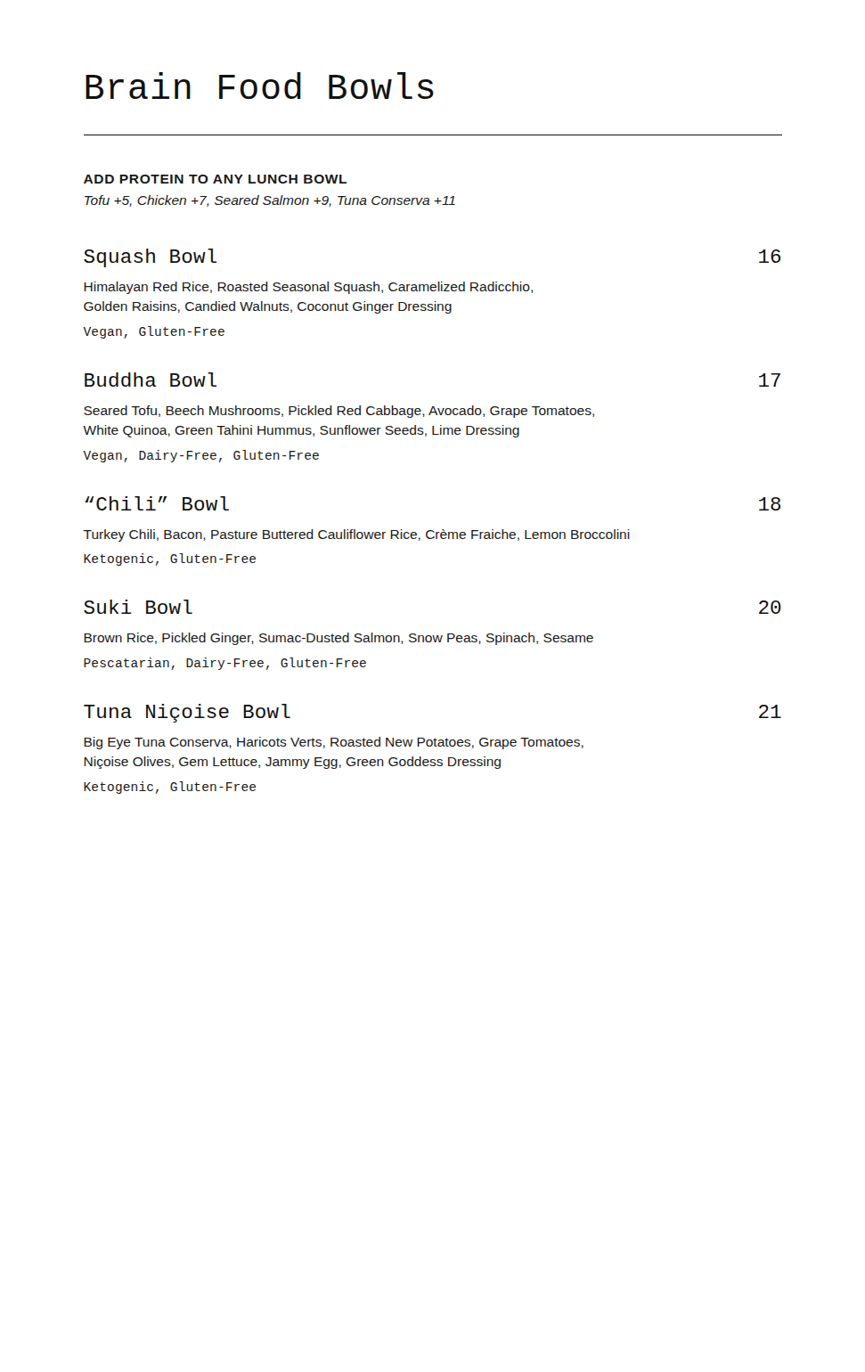Brain Food Bowls
ADD PROTEIN TO ANY LUNCH BOWL
Tofu +5, Chicken +7, Seared Salmon +9, Tuna Conserva +11
Squash Bowl
16
Himalayan Red Rice, Roasted Seasonal Squash, Caramelized Radicchio,
Golden Raisins, Candied Walnuts, Coconut Ginger Dressing
Vegan, Gluten-Free
Buddha Bowl
17
Seared Tofu, Beech Mushrooms, Pickled Red Cabbage, Avocado, Grape Tomatoes,
White Quinoa, Green Tahini Hummus, Sunflower Seeds, Lime Dressing
Vegan, Dairy-Free, Gluten-Free
“Chili” Bowl
18
Turkey Chili, Bacon, Pasture Buttered Cauliflower Rice, Crème Fraiche, Lemon Broccolini
Ketogenic, Gluten-Free
Suki Bowl
20
Brown Rice, Pickled Ginger, Sumac-Dusted Salmon, Snow Peas, Spinach, Sesame
Pescatarian, Dairy-Free, Gluten-Free
Tuna Niçoise Bowl
21
Big Eye Tuna Conserva, Haricots Verts, Roasted New Potatoes, Grape Tomatoes,
Niçoise Olives, Gem Lettuce, Jammy Egg, Green Goddess Dressing
Ketogenic, Gluten-Free